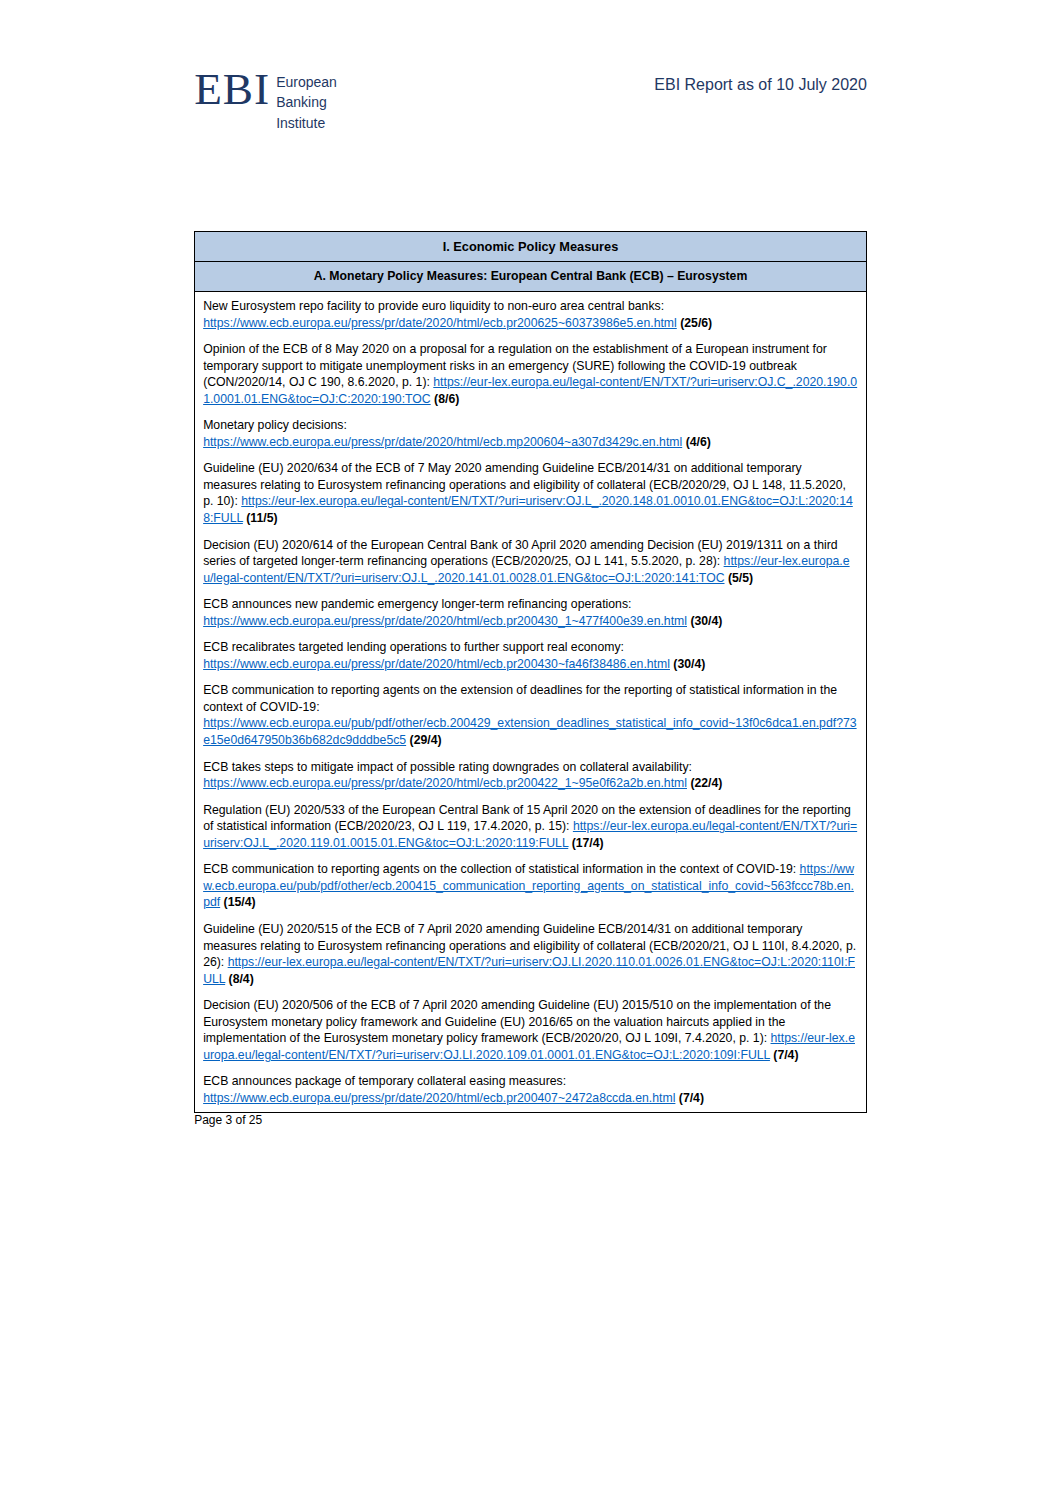EBI
European
Banking
Institute
EBI Report as of 10 July 2020
| I. Economic Policy Measures |
| A. Monetary Policy Measures: European Central Bank (ECB) – Eurosystem |
| New Eurosystem repo facility to provide euro liquidity to non-euro area central banks: https://www.ecb.europa.eu/press/pr/date/2020/html/ecb.pr200625~60373986e5.en.html (25/6) Opinion of the ECB of 8 May 2020 on a proposal for a regulation on the establishment of a European instrument for temporary support to mitigate unemployment risks in an emergency (SURE) following the COVID-19 outbreak (CON/2020/14, OJ C 190, 8.6.2020, p. 1): https://eur-lex.europa.eu/legal-content/EN/TXT/?uri=uriserv:OJ.C_.2020.190.01.0001.01.ENG&toc=OJ:C:2020:190:TOC (8/6) Monetary policy decisions: https://www.ecb.europa.eu/press/pr/date/2020/html/ecb.mp200604~a307d3429c.en.html (4/6) Guideline (EU) 2020/634 of the ECB of 7 May 2020 amending Guideline ECB/2014/31 on additional temporary measures relating to Eurosystem refinancing operations and eligibility of collateral (ECB/2020/29, OJ L 148, 11.5.2020, p. 10): https://eur-lex.europa.eu/legal-content/EN/TXT/?uri=uriserv:OJ.L_.2020.148.01.0010.01.ENG&toc=OJ:L:2020:148:FULL (11/5) Decision (EU) 2020/614 of the European Central Bank of 30 April 2020 amending Decision (EU) 2019/1311 on a third series of targeted longer-term refinancing operations (ECB/2020/25, OJ L 141, 5.5.2020, p. 28): https://eur-lex.europa.eu/legal-content/EN/TXT/?uri=uriserv:OJ.L_.2020.141.01.0028.01.ENG&toc=OJ:L:2020:141:TOC (5/5) ECB announces new pandemic emergency longer-term refinancing operations: https://www.ecb.europa.eu/press/pr/date/2020/html/ecb.pr200430_1~477f400e39.en.html (30/4) ECB recalibrates targeted lending operations to further support real economy: https://www.ecb.europa.eu/press/pr/date/2020/html/ecb.pr200430~fa46f38486.en.html (30/4) ECB communication to reporting agents on the extension of deadlines for the reporting of statistical information in the context of COVID-19: https://www.ecb.europa.eu/pub/pdf/other/ecb.200429_extension_deadlines_statistical_info_covid~13f0c6dca1.en.pdf?73e15e0d647950b36b682dc9dddbe5c5 (29/4) ECB takes steps to mitigate impact of possible rating downgrades on collateral availability: https://www.ecb.europa.eu/press/pr/date/2020/html/ecb.pr200422_1~95e0f62a2b.en.html (22/4) Regulation (EU) 2020/533 of the European Central Bank of 15 April 2020 on the extension of deadlines for the reporting of statistical information (ECB/2020/23, OJ L 119, 17.4.2020, p. 15): https://eur-lex.europa.eu/legal-content/EN/TXT/?uri=uriserv:OJ.L_.2020.119.01.0015.01.ENG&toc=OJ:L:2020:119:FULL (17/4) ECB communication to reporting agents on the collection of statistical information in the context of COVID-19: https://www.ecb.europa.eu/pub/pdf/other/ecb.200415_communication_reporting_agents_on_statistical_info_covid~563fccc78b.en.pdf (15/4) Guideline (EU) 2020/515 of the ECB of 7 April 2020 amending Guideline ECB/2014/31 on additional temporary measures relating to Eurosystem refinancing operations and eligibility of collateral (ECB/2020/21, OJ L 110I, 8.4.2020, p. 26): https://eur-lex.europa.eu/legal-content/EN/TXT/?uri=uriserv:OJ.LI.2020.110.01.0026.01.ENG&toc=OJ:L:2020:110I:FULL (8/4) Decision (EU) 2020/506 of the ECB of 7 April 2020 amending Guideline (EU) 2015/510 on the implementation of the Eurosystem monetary policy framework and Guideline (EU) 2016/65 on the valuation haircuts applied in the implementation of the Eurosystem monetary policy framework (ECB/2020/20, OJ L 109I, 7.4.2020, p. 1): https://eur-lex.europa.eu/legal-content/EN/TXT/?uri=uriserv:OJ.LI.2020.109.01.0001.01.ENG&toc=OJ:L:2020:109I:FULL (7/4) ECB announces package of temporary collateral easing measures: https://www.ecb.europa.eu/press/pr/date/2020/html/ecb.pr200407~2472a8ccda.en.html (7/4) |
Page 3 of 25